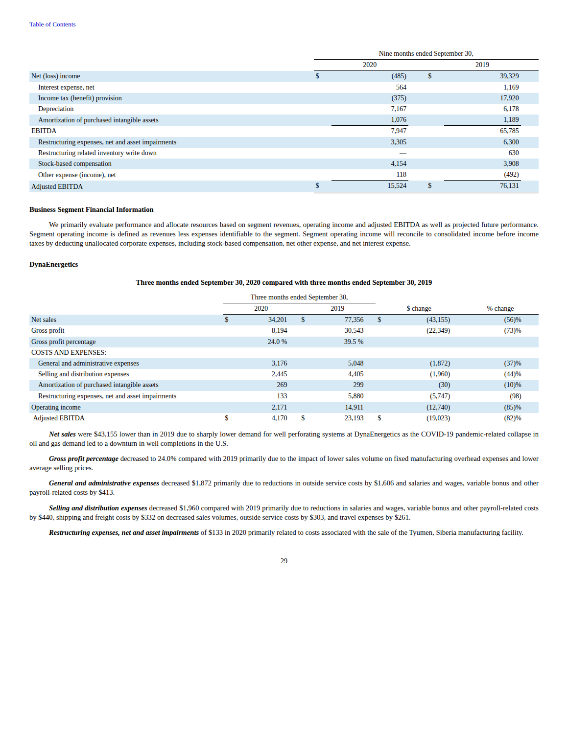Table of Contents
| | Nine months ended September 30, |
| | 2020 | 2019 |
| Net (loss) income | $ | (485) | | $ | 39,329 | |
| Interest expense, net | | 564 | | | 1,169 | |
| Income tax (benefit) provision | | (375) | | | 17,920 | |
| Depreciation | | 7,167 | | | 6,178 | |
| Amortization of purchased intangible assets | | 1,076 | | | 1,189 | |
| EBITDA | | 7,947 | | | 65,785 | |
| Restructuring expenses, net and asset impairments | | 3,305 | | | 6,300 | |
| Restructuring related inventory write down | | — | | | 630 | |
| Stock-based compensation | | 4,154 | | | 3,908 | |
| Other expense (income), net | | 118 | | | (492) | |
| Adjusted EBITDA | $ | 15,524 | | $ | 76,131 | |
Business Segment Financial Information
We primarily evaluate performance and allocate resources based on segment revenues, operating income and adjusted EBITDA as well as projected future performance. Segment operating income is defined as revenues less expenses identifiable to the segment. Segment operating income will reconcile to consolidated income before income taxes by deducting unallocated corporate expenses, including stock-based compensation, net other expense, and net interest expense.
DynaEnergetics
Three months ended September 30, 2020 compared with three months ended September 30, 2019
| | Three months ended September 30, | |
| | 2020 | 2019 | $ change | % change |
| Net sales | $ | 34,201 | | $ | 77,356 | | $ | (43,155) | | (56)% | |
| Gross profit | | 8,194 | | | 30,543 | | | (22,349) | | (73)% | |
| Gross profit percentage | | 24.0 % | | | 39.5 % | | | | | | |
| COSTS AND EXPENSES: | | | | | | | | | | | |
| General and administrative expenses | | 3,176 | | | 5,048 | | | (1,872) | | (37)% | |
| Selling and distribution expenses | | 2,445 | | | 4,405 | | | (1,960) | | (44)% | |
| Amortization of purchased intangible assets | | 269 | | | 299 | | | (30) | | (10)% | |
| Restructuring expenses, net and asset impairments | | 133 | | | 5,880 | | | (5,747) | | (98) | |
| Operating income | | 2,171 | | | 14,911 | | | (12,740) | | (85)% | |
| Adjusted EBITDA | $ | 4,170 | | $ | 23,193 | | $ | (19,023) | | (82)% | |
Net sales were $43,155 lower than in 2019 due to sharply lower demand for well perforating systems at DynaEnergetics as the COVID-19 pandemic-related collapse in oil and gas demand led to a downturn in well completions in the U.S.
Gross profit percentage decreased to 24.0% compared with 2019 primarily due to the impact of lower sales volume on fixed manufacturing overhead expenses and lower average selling prices.
General and administrative expenses decreased $1,872 primarily due to reductions in outside service costs by $1,606 and salaries and wages, variable bonus and other payroll-related costs by $413.
Selling and distribution expenses decreased $1,960 compared with 2019 primarily due to reductions in salaries and wages, variable bonus and other payroll-related costs by $440, shipping and freight costs by $332 on decreased sales volumes, outside service costs by $303, and travel expenses by $261.
Restructuring expenses, net and asset impairments of $133 in 2020 primarily related to costs associated with the sale of the Tyumen, Siberia manufacturing facility.
29